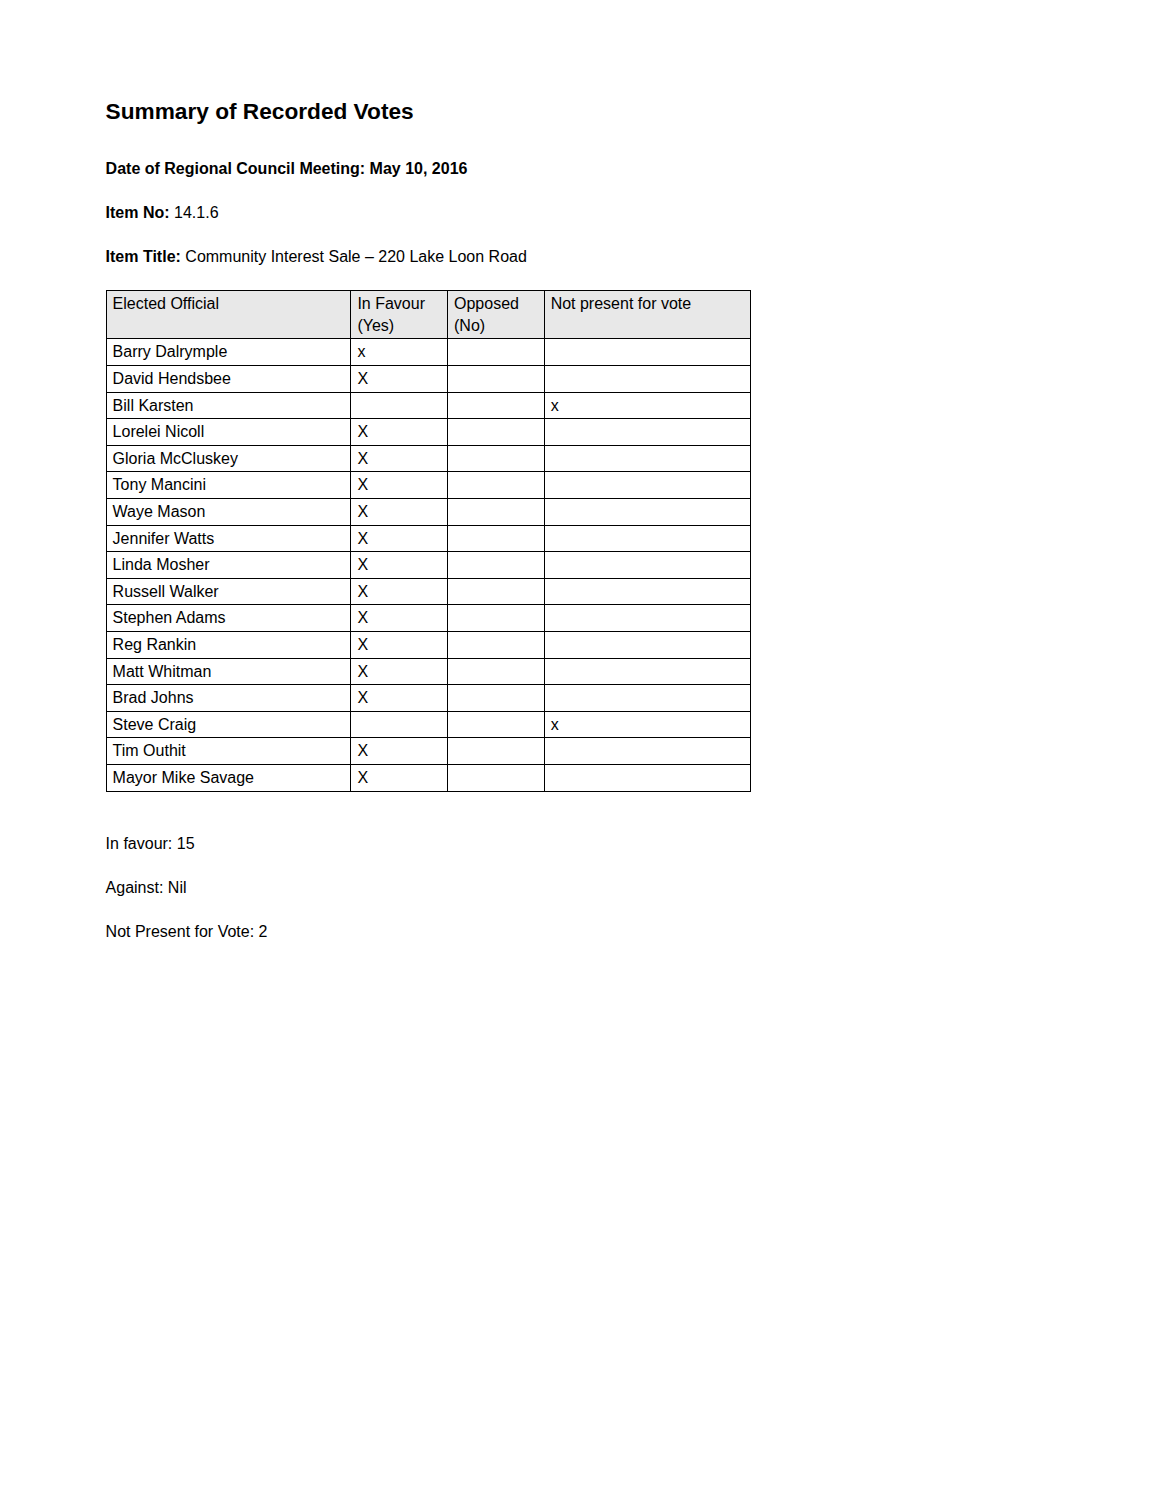Summary of Recorded Votes
Date of Regional Council Meeting: May 10, 2016
Item No: 14.1.6
Item Title: Community Interest Sale – 220 Lake Loon Road
| Elected Official | In Favour (Yes) | Opposed (No) | Not present for vote |
| --- | --- | --- | --- |
| Barry Dalrymple | x | | |
| David Hendsbee | X | | |
| Bill Karsten | | | x |
| Lorelei Nicoll | X | | |
| Gloria McCluskey | X | | |
| Tony Mancini | X | | |
| Waye Mason | X | | |
| Jennifer Watts | X | | |
| Linda Mosher | X | | |
| Russell Walker | X | | |
| Stephen Adams | X | | |
| Reg Rankin | X | | |
| Matt Whitman | X | | |
| Brad Johns | X | | |
| Steve Craig | | | x |
| Tim Outhit | X | | |
| Mayor Mike Savage | X | | |
In favour: 15
Against: Nil
Not Present for Vote: 2